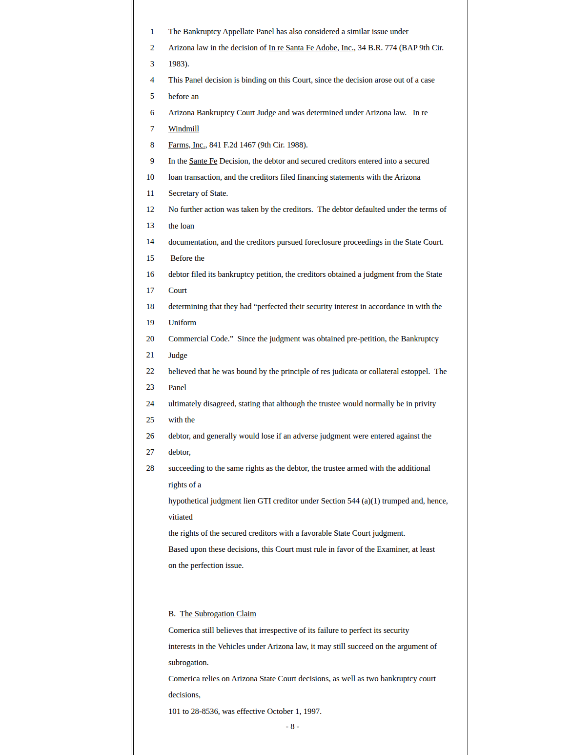1
2
3
4
5
6
7
8
9
10
11
12
13
14
15
16
17
18
19
20
21
22
23
24
25
26
27
28
The Bankruptcy Appellate Panel has also considered a similar issue under
Arizona law in the decision of In re Santa Fe Adobe, Inc., 34 B.R. 774 (BAP 9th Cir. 1983).
This Panel decision is binding on this Court, since the decision arose out of a case before an
Arizona Bankruptcy Court Judge and was determined under Arizona law. In re Windmill
Farms, Inc., 841 F.2d 1467 (9th Cir. 1988).
In the Sante Fe Decision, the debtor and secured creditors entered into a secured
loan transaction, and the creditors filed financing statements with the Arizona Secretary of State.
No further action was taken by the creditors. The debtor defaulted under the terms of the loan
documentation, and the creditors pursued foreclosure proceedings in the State Court. Before the
debtor filed its bankruptcy petition, the creditors obtained a judgment from the State Court
determining that they had “perfected their security interest in accordance in with the Uniform
Commercial Code.” Since the judgment was obtained pre-petition, the Bankruptcy Judge
believed that he was bound by the principle of res judicata or collateral estoppel. The Panel
ultimately disagreed, stating that although the trustee would normally be in privity with the
debtor, and generally would lose if an adverse judgment were entered against the debtor,
succeeding to the same rights as the debtor, the trustee armed with the additional rights of a
hypothetical judgment lien GTI creditor under Section 544 (a)(1) trumped and, hence, vitiated
the rights of the secured creditors with a favorable State Court judgment.
Based upon these decisions, this Court must rule in favor of the Examiner, at least
on the perfection issue.
B. The Subrogation Claim
Comerica still believes that irrespective of its failure to perfect its security
interests in the Vehicles under Arizona law, it may still succeed on the argument of subrogation.
Comerica relies on Arizona State Court decisions, as well as two bankruptcy court decisions,
101 to 28-8536, was effective October 1, 1997.
- 8 -